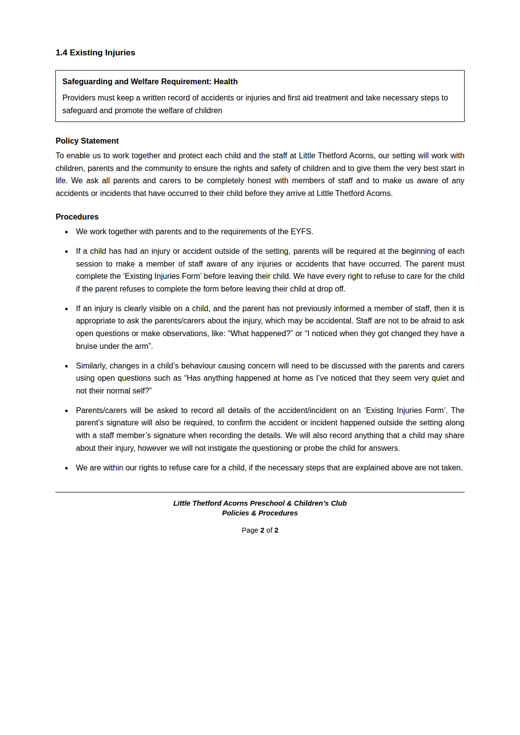1.4 Existing Injuries
Safeguarding and Welfare Requirement: Health
Providers must keep a written record of accidents or injuries and first aid treatment and take necessary steps to safeguard and promote the welfare of children
Policy Statement
To enable us to work together and protect each child and the staff at Little Thetford Acorns, our setting will work with children, parents and the community to ensure the rights and safety of children and to give them the very best start in life. We ask all parents and carers to be completely honest with members of staff and to make us aware of any accidents or incidents that have occurred to their child before they arrive at Little Thetford Acorns.
Procedures
We work together with parents and to the requirements of the EYFS.
If a child has had an injury or accident outside of the setting, parents will be required at the beginning of each session to make a member of staff aware of any injuries or accidents that have occurred. The parent must complete the ‘Existing Injuries Form’ before leaving their child. We have every right to refuse to care for the child if the parent refuses to complete the form before leaving their child at drop off.
If an injury is clearly visible on a child, and the parent has not previously informed a member of staff, then it is appropriate to ask the parents/carers about the injury, which may be accidental. Staff are not to be afraid to ask open questions or make observations, like: “What happened?” or “I noticed when they got changed they have a bruise under the arm”.
Similarly, changes in a child’s behaviour causing concern will need to be discussed with the parents and carers using open questions such as “Has anything happened at home as I’ve noticed that they seem very quiet and not their normal self?”
Parents/carers will be asked to record all details of the accident/incident on an ‘Existing Injuries Form’. The parent’s signature will also be required, to confirm the accident or incident happened outside the setting along with a staff member’s signature when recording the details. We will also record anything that a child may share about their injury, however we will not instigate the questioning or probe the child for answers.
We are within our rights to refuse care for a child, if the necessary steps that are explained above are not taken.
Little Thetford Acorns Preschool & Children’s Club
Policies & Procedures
Page 2 of 2